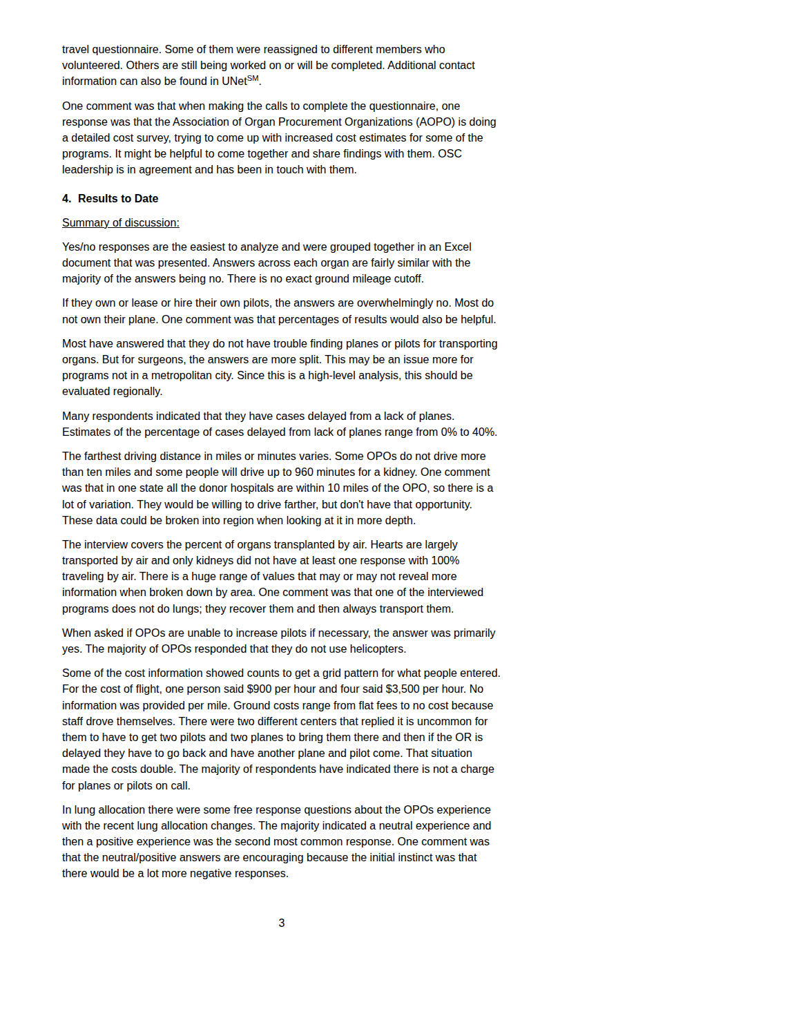travel questionnaire. Some of them were reassigned to different members who volunteered. Others are still being worked on or will be completed. Additional contact information can also be found in UNetSM.
One comment was that when making the calls to complete the questionnaire, one response was that the Association of Organ Procurement Organizations (AOPO) is doing a detailed cost survey, trying to come up with increased cost estimates for some of the programs. It might be helpful to come together and share findings with them. OSC leadership is in agreement and has been in touch with them.
4. Results to Date
Summary of discussion:
Yes/no responses are the easiest to analyze and were grouped together in an Excel document that was presented. Answers across each organ are fairly similar with the majority of the answers being no. There is no exact ground mileage cutoff.
If they own or lease or hire their own pilots, the answers are overwhelmingly no. Most do not own their plane. One comment was that percentages of results would also be helpful.
Most have answered that they do not have trouble finding planes or pilots for transporting organs. But for surgeons, the answers are more split. This may be an issue more for programs not in a metropolitan city. Since this is a high-level analysis, this should be evaluated regionally.
Many respondents indicated that they have cases delayed from a lack of planes. Estimates of the percentage of cases delayed from lack of planes range from 0% to 40%.
The farthest driving distance in miles or minutes varies. Some OPOs do not drive more than ten miles and some people will drive up to 960 minutes for a kidney. One comment was that in one state all the donor hospitals are within 10 miles of the OPO, so there is a lot of variation. They would be willing to drive farther, but don't have that opportunity. These data could be broken into region when looking at it in more depth.
The interview covers the percent of organs transplanted by air. Hearts are largely transported by air and only kidneys did not have at least one response with 100% traveling by air. There is a huge range of values that may or may not reveal more information when broken down by area. One comment was that one of the interviewed programs does not do lungs; they recover them and then always transport them.
When asked if OPOs are unable to increase pilots if necessary, the answer was primarily yes. The majority of OPOs responded that they do not use helicopters.
Some of the cost information showed counts to get a grid pattern for what people entered. For the cost of flight, one person said $900 per hour and four said $3,500 per hour. No information was provided per mile. Ground costs range from flat fees to no cost because staff drove themselves. There were two different centers that replied it is uncommon for them to have to get two pilots and two planes to bring them there and then if the OR is delayed they have to go back and have another plane and pilot come. That situation made the costs double. The majority of respondents have indicated there is not a charge for planes or pilots on call.
In lung allocation there were some free response questions about the OPOs experience with the recent lung allocation changes. The majority indicated a neutral experience and then a positive experience was the second most common response. One comment was that the neutral/positive answers are encouraging because the initial instinct was that there would be a lot more negative responses.
3